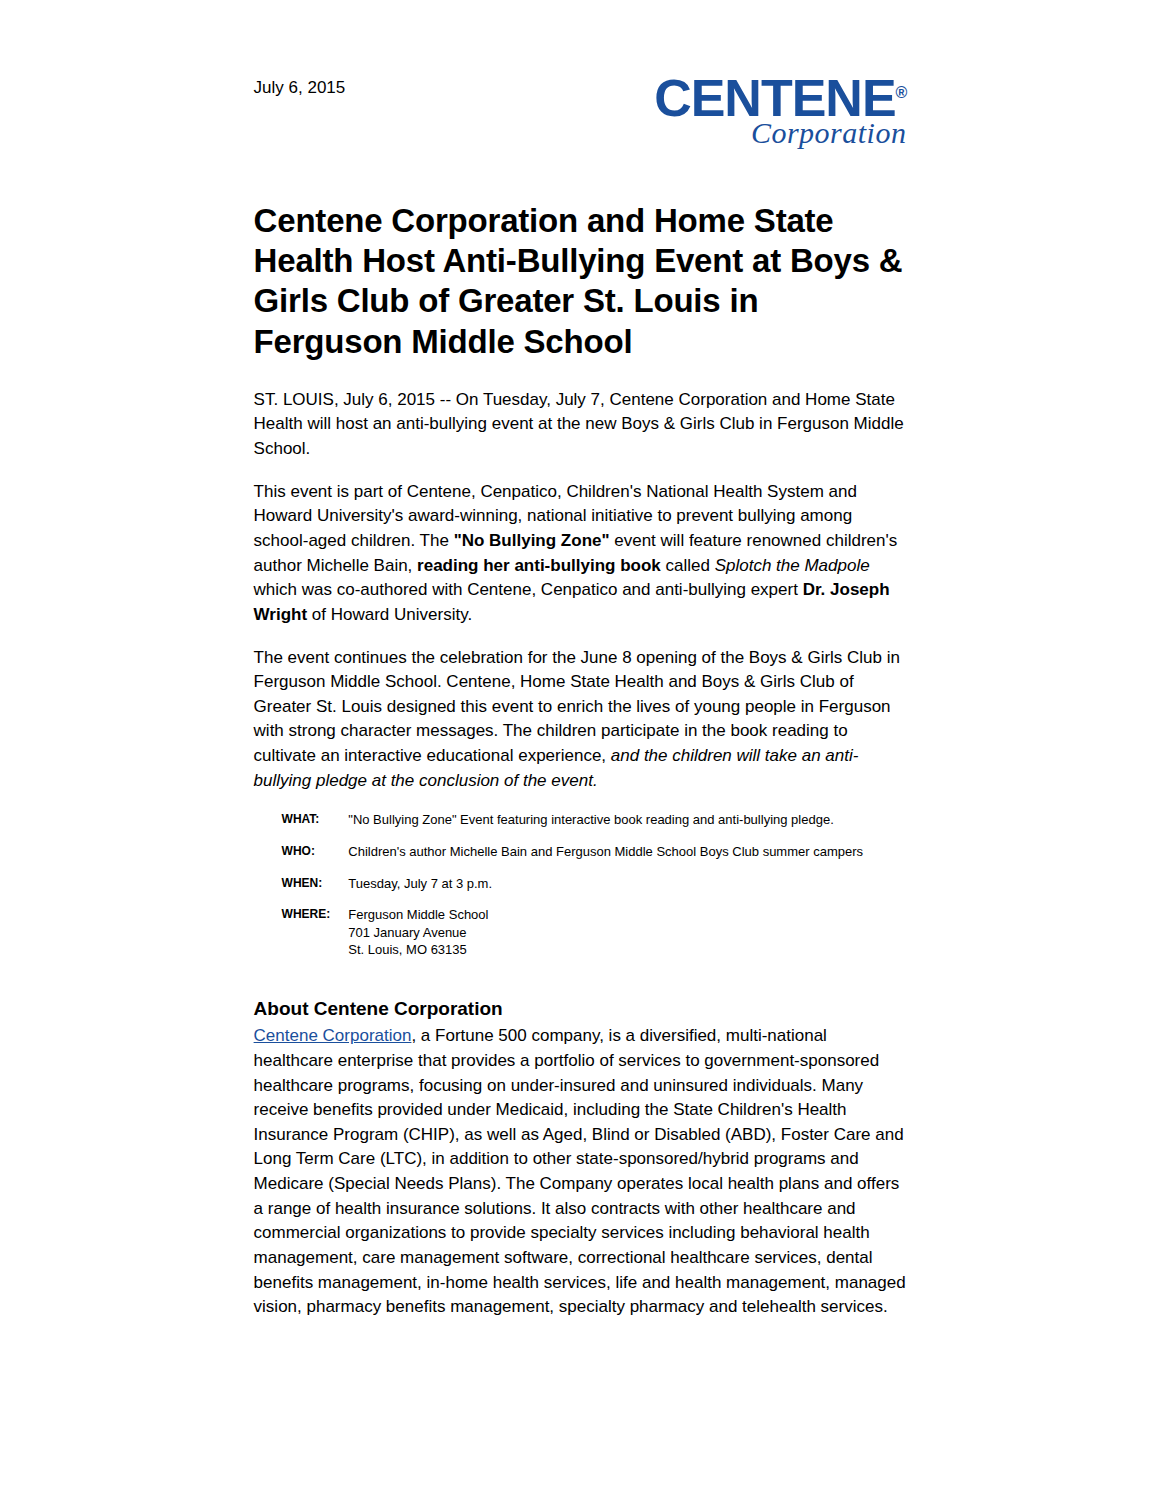July 6, 2015
CENTENE® Corporation
Centene Corporation and Home State Health Host Anti-Bullying Event at Boys & Girls Club of Greater St. Louis in Ferguson Middle School
ST. LOUIS, July 6, 2015 -- On Tuesday, July 7, Centene Corporation and Home State Health will host an anti-bullying event at the new Boys & Girls Club in Ferguson Middle School.
This event is part of Centene, Cenpatico, Children's National Health System and Howard University's award-winning, national initiative to prevent bullying among school-aged children. The "No Bullying Zone" event will feature renowned children's author Michelle Bain, reading her anti-bullying book called Splotch the Madpole which was co-authored with Centene, Cenpatico and anti-bullying expert Dr. Joseph Wright of Howard University.
The event continues the celebration for the June 8 opening of the Boys & Girls Club in Ferguson Middle School. Centene, Home State Health and Boys & Girls Club of Greater St. Louis designed this event to enrich the lives of young people in Ferguson with strong character messages. The children participate in the book reading to cultivate an interactive educational experience, and the children will take an anti-bullying pledge at the conclusion of the event.
| WHAT: | "No Bullying Zone" Event featuring interactive book reading and anti-bullying pledge. |
| WHO: | Children's author Michelle Bain and Ferguson Middle School Boys Club summer campers |
| WHEN: | Tuesday, July 7 at 3 p.m. |
| WHERE: | Ferguson Middle School 701 January Avenue St. Louis, MO 63135 |
About Centene Corporation
Centene Corporation, a Fortune 500 company, is a diversified, multi-national healthcare enterprise that provides a portfolio of services to government-sponsored healthcare programs, focusing on under-insured and uninsured individuals. Many receive benefits provided under Medicaid, including the State Children's Health Insurance Program (CHIP), as well as Aged, Blind or Disabled (ABD), Foster Care and Long Term Care (LTC), in addition to other state-sponsored/hybrid programs and Medicare (Special Needs Plans). The Company operates local health plans and offers a range of health insurance solutions. It also contracts with other healthcare and commercial organizations to provide specialty services including behavioral health management, care management software, correctional healthcare services, dental benefits management, in-home health services, life and health management, managed vision, pharmacy benefits management, specialty pharmacy and telehealth services.